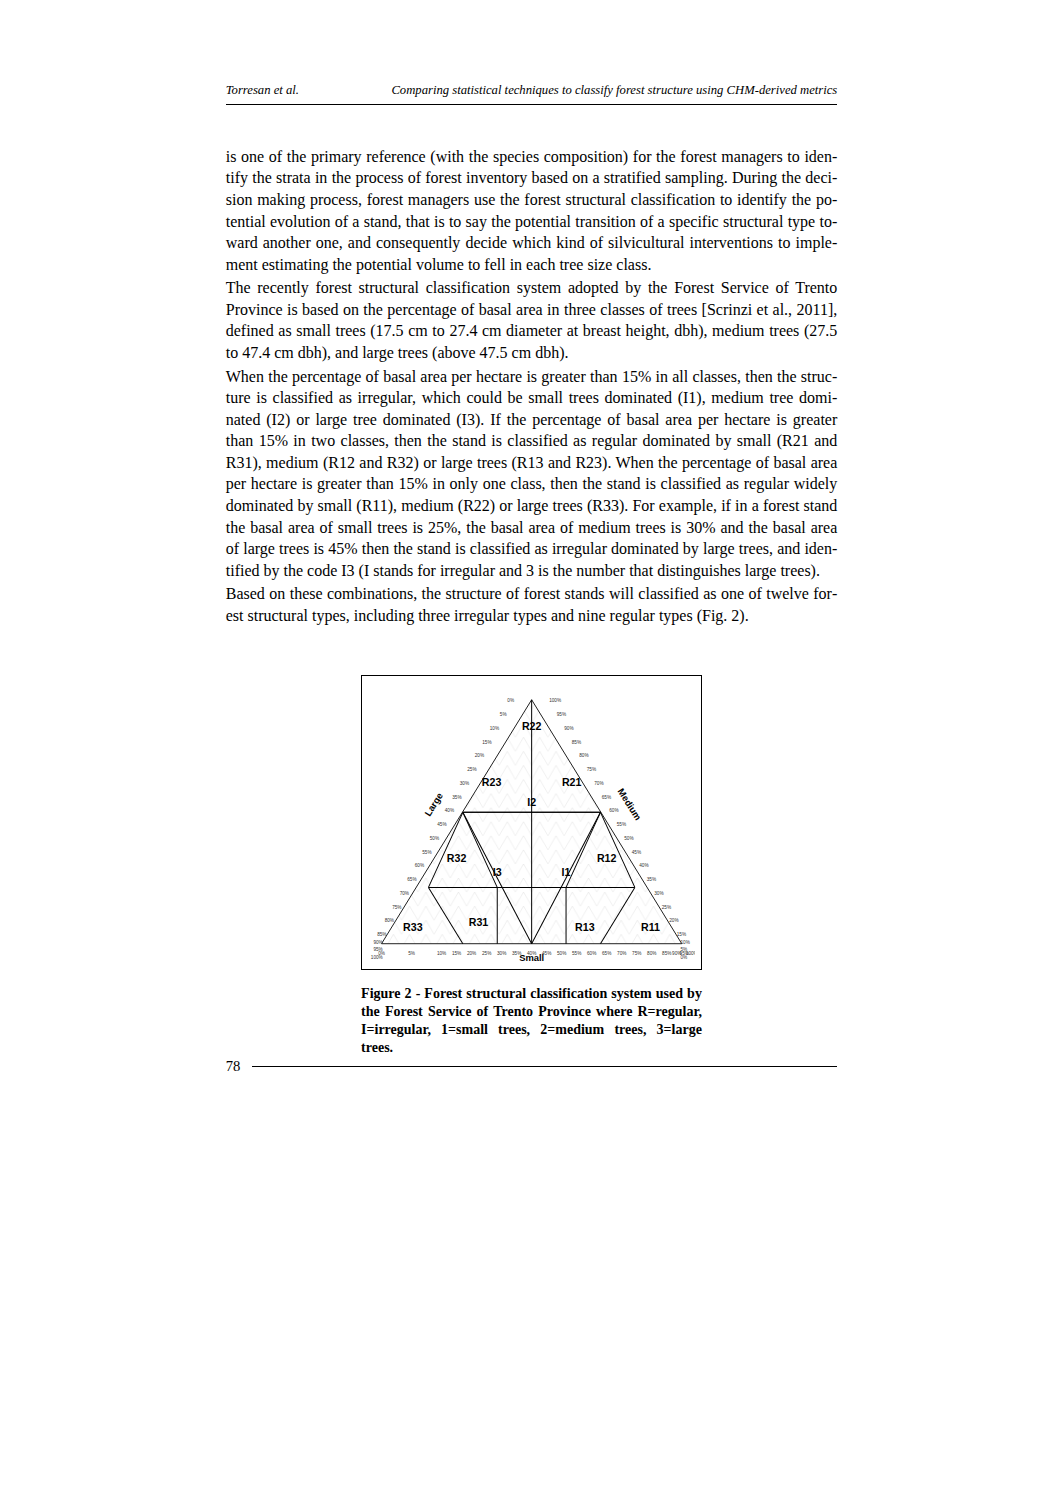Torresan et al.
Comparing statistical techniques to classify forest structure using CHM-derived metrics
is one of the primary reference (with the species composition) for the forest managers to identify the strata in the process of forest inventory based on a stratified sampling. During the decision making process, forest managers use the forest structural classification to identify the potential evolution of a stand, that is to say the potential transition of a specific structural type toward another one, and consequently decide which kind of silvicultural interventions to implement estimating the potential volume to fell in each tree size class.
The recently forest structural classification system adopted by the Forest Service of Trento Province is based on the percentage of basal area in three classes of trees [Scrinzi et al., 2011], defined as small trees (17.5 cm to 27.4 cm diameter at breast height, dbh), medium trees (27.5 to 47.4 cm dbh), and large trees (above 47.5 cm dbh).
When the percentage of basal area per hectare is greater than 15% in all classes, then the structure is classified as irregular, which could be small trees dominated (I1), medium tree dominated (I2) or large tree dominated (I3). If the percentage of basal area per hectare is greater than 15% in two classes, then the stand is classified as regular dominated by small (R21 and R31), medium (R12 and R32) or large trees (R13 and R23). When the percentage of basal area per hectare is greater than 15% in only one class, then the stand is classified as regular widely dominated by small (R11), medium (R22) or large trees (R33). For example, if in a forest stand the basal area of small trees is 25%, the basal area of medium trees is 30% and the basal area of large trees is 45% then the stand is classified as irregular dominated by large trees, and identified by the code I3 (I stands for irregular and 3 is the number that distinguishes large trees).
Based on these combinations, the structure of forest stands will classified as one of twelve forest structural types, including three irregular types and nine regular types (Fig. 2).
R22 R23 R21 I2 R32 R12 I3 I1 R33 R31 R13 R11 0% 5% 10% 15% 20% 25% 30% 35% 40% 45% 50% 55% 60% 65% 70% 75% 80% 85% 90% 95% 100% 100% 95% 90% 85% 80% 75% 70% 65% 60% 55% 50% 45% 40% 35% 30% 25% 20% 15% 10% 5% 0% 0% 5% 10% 15% 20% 25% 30% 35% 40% 45% 50% 55% 60% 65% 70% 75% 80% 85% 90% 95% 100% Small Large Medium
Figure 2 - Forest structural classification system used by the Forest Service of Trento Province where R=regular, I=irregular, 1=small trees, 2=medium trees, 3=large trees.
78